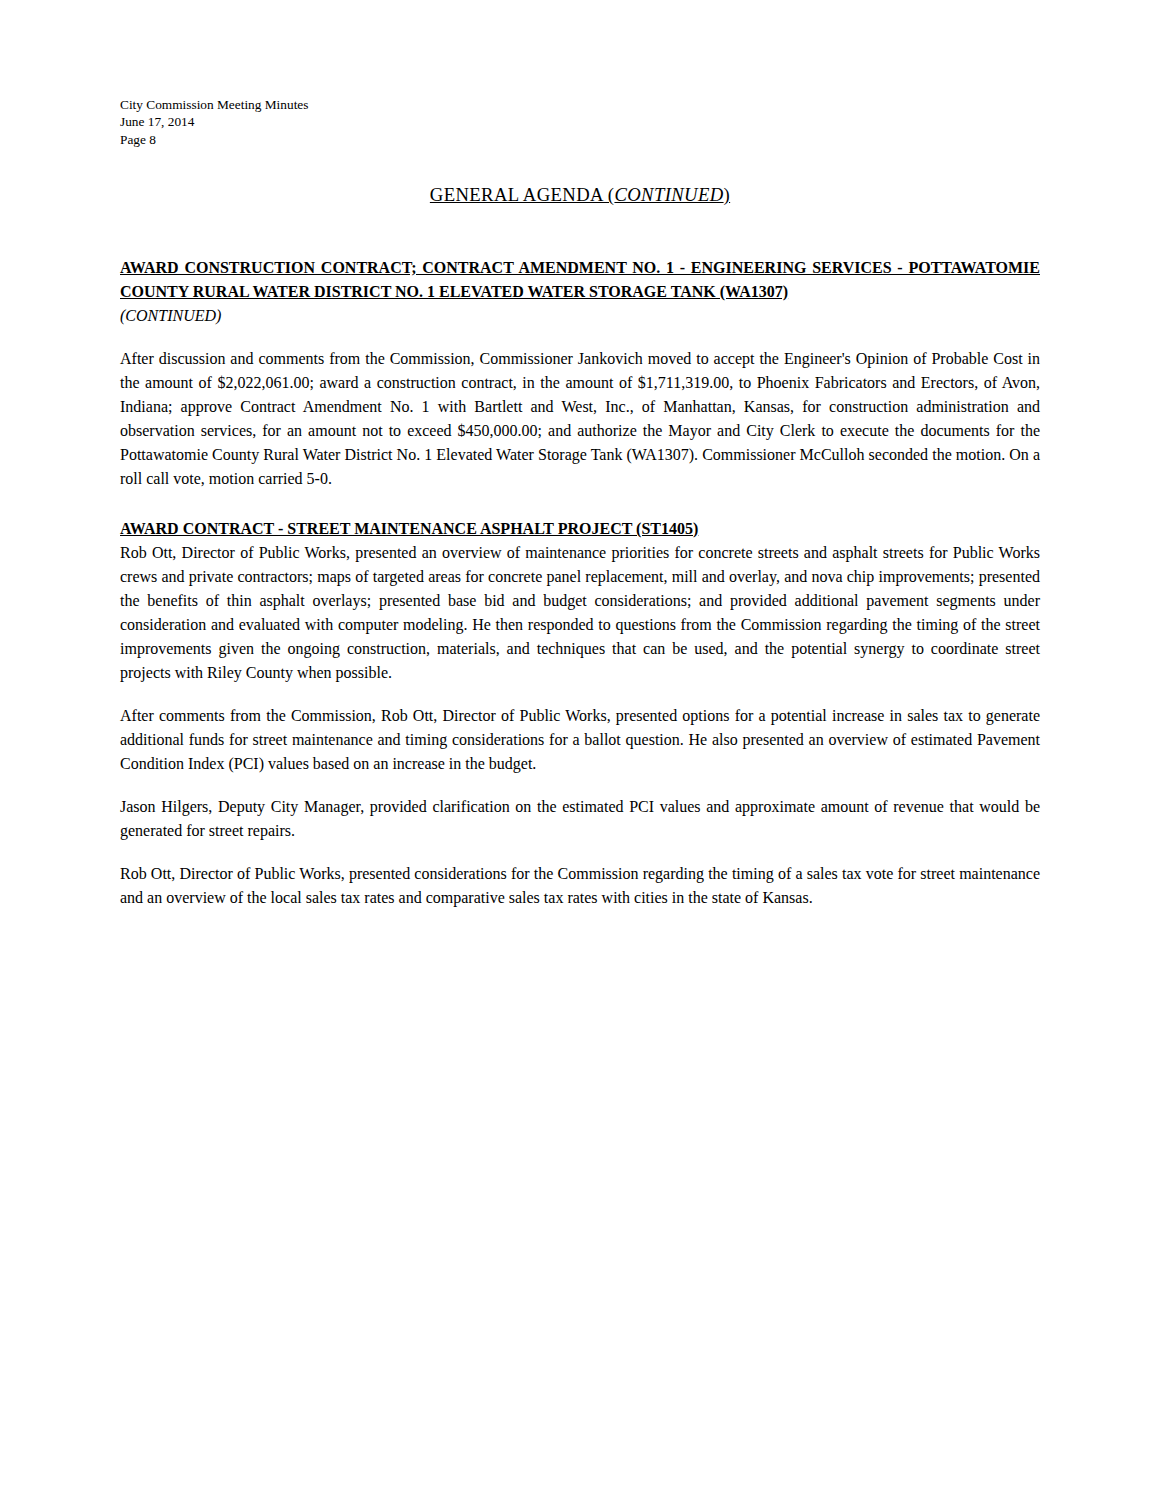City Commission Meeting Minutes
June 17, 2014
Page 8
GENERAL AGENDA (CONTINUED)
AWARD CONSTRUCTION CONTRACT; CONTRACT AMENDMENT NO. 1 - ENGINEERING SERVICES - POTTAWATOMIE COUNTY RURAL WATER DISTRICT NO. 1 ELEVATED WATER STORAGE TANK (WA1307)
(CONTINUED)
After discussion and comments from the Commission, Commissioner Jankovich moved to accept the Engineer's Opinion of Probable Cost in the amount of $2,022,061.00; award a construction contract, in the amount of $1,711,319.00, to Phoenix Fabricators and Erectors, of Avon, Indiana; approve Contract Amendment No. 1 with Bartlett and West, Inc., of Manhattan, Kansas, for construction administration and observation services, for an amount not to exceed $450,000.00; and authorize the Mayor and City Clerk to execute the documents for the Pottawatomie County Rural Water District No. 1 Elevated Water Storage Tank (WA1307). Commissioner McCulloh seconded the motion. On a roll call vote, motion carried 5-0.
AWARD CONTRACT - STREET MAINTENANCE ASPHALT PROJECT (ST1405)
Rob Ott, Director of Public Works, presented an overview of maintenance priorities for concrete streets and asphalt streets for Public Works crews and private contractors; maps of targeted areas for concrete panel replacement, mill and overlay, and nova chip improvements; presented the benefits of thin asphalt overlays; presented base bid and budget considerations; and provided additional pavement segments under consideration and evaluated with computer modeling. He then responded to questions from the Commission regarding the timing of the street improvements given the ongoing construction, materials, and techniques that can be used, and the potential synergy to coordinate street projects with Riley County when possible.
After comments from the Commission, Rob Ott, Director of Public Works, presented options for a potential increase in sales tax to generate additional funds for street maintenance and timing considerations for a ballot question. He also presented an overview of estimated Pavement Condition Index (PCI) values based on an increase in the budget.
Jason Hilgers, Deputy City Manager, provided clarification on the estimated PCI values and approximate amount of revenue that would be generated for street repairs.
Rob Ott, Director of Public Works, presented considerations for the Commission regarding the timing of a sales tax vote for street maintenance and an overview of the local sales tax rates and comparative sales tax rates with cities in the state of Kansas.